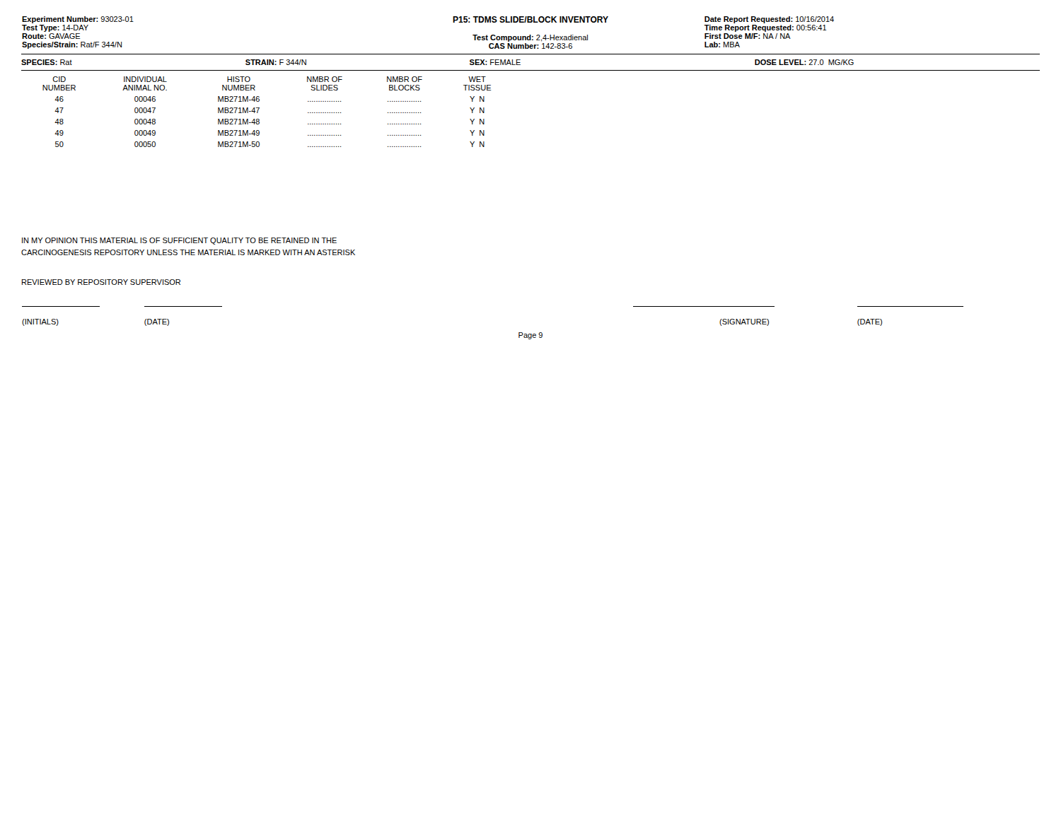| Experiment Number: 93023-01 Test Type: 14-DAY Route: GAVAGE Species/Strain: Rat/F 344/N | P15: TDMS SLIDE/BLOCK INVENTORY Test Compound: 2,4-Hexadienal CAS Number: 142-83-6 | Date Report Requested: 10/16/2014 Time Report Requested: 00:56:41 First Dose M/F: NA / NA Lab: MBA |
| SPECIES: Rat | STRAIN: F 344/N | SEX: FEMALE | DOSE LEVEL: 27.0 MG/KG |
| CID NUMBER | INDIVIDUAL ANIMAL NO. | HISTO NUMBER | NMBR OF SLIDES | NMBR OF BLOCKS | WET TISSUE |
| --- | --- | --- | --- | --- | --- |
| 46 | 00046 | MB271M-46 | ................ | ................ | Y N |
| 47 | 00047 | MB271M-47 | ................ | ................ | Y N |
| 48 | 00048 | MB271M-48 | ................ | ................ | Y N |
| 49 | 00049 | MB271M-49 | ................ | ................ | Y N |
| 50 | 00050 | MB271M-50 | ................ | ................ | Y N |
IN MY OPINION THIS MATERIAL IS OF SUFFICIENT QUALITY TO BE RETAINED IN THE
CARCINOGENESIS REPOSITORY UNLESS THE MATERIAL IS MARKED WITH AN ASTERISK
REVIEWED BY REPOSITORY SUPERVISOR
| (INITIALS) | (DATE) | | (SIGNATURE) | (DATE) |
Page 9